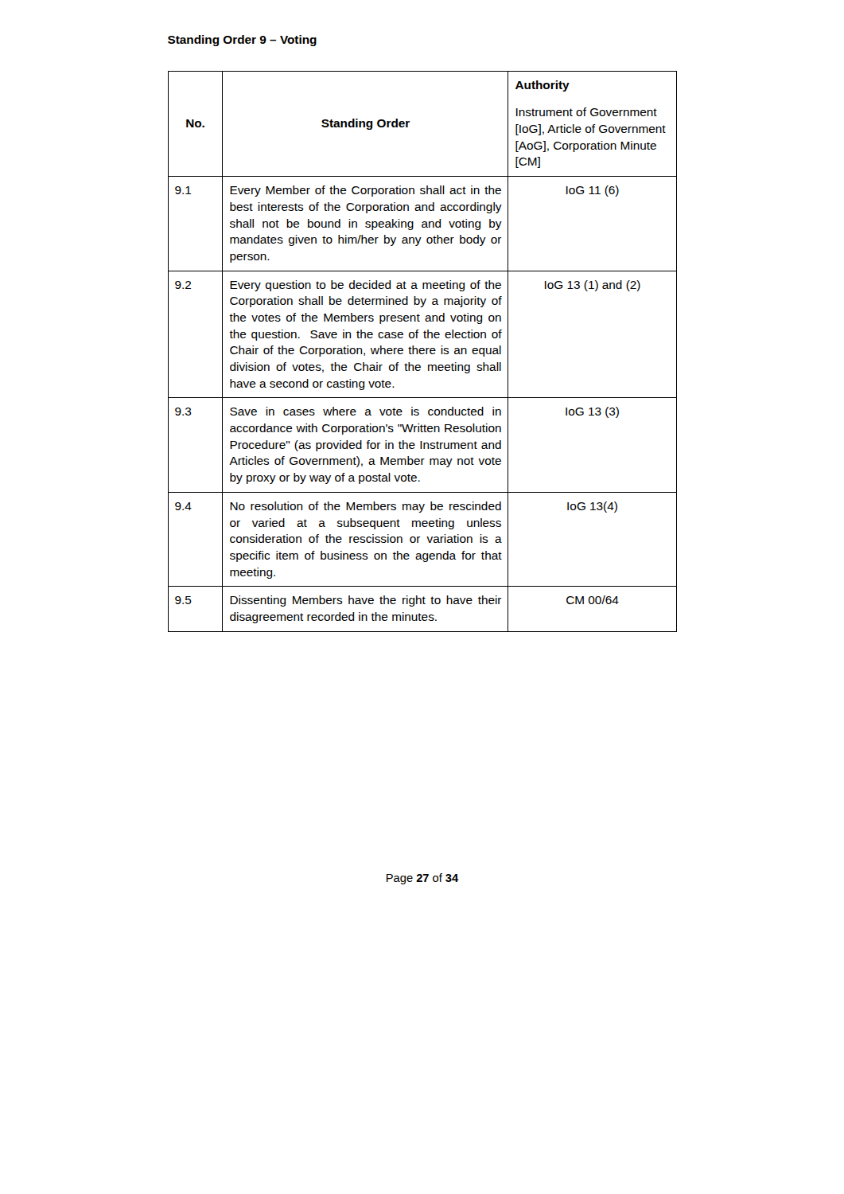Standing Order 9 – Voting
| No. | Standing Order | Authority Instrument of Government [IoG], Article of Government [AoG], Corporation Minute [CM] |
| --- | --- | --- |
| 9.1 | Every Member of the Corporation shall act in the best interests of the Corporation and accordingly shall not be bound in speaking and voting by mandates given to him/her by any other body or person. | IoG 11 (6) |
| 9.2 | Every question to be decided at a meeting of the Corporation shall be determined by a majority of the votes of the Members present and voting on the question. Save in the case of the election of Chair of the Corporation, where there is an equal division of votes, the Chair of the meeting shall have a second or casting vote. | IoG 13 (1) and (2) |
| 9.3 | Save in cases where a vote is conducted in accordance with Corporation's "Written Resolution Procedure" (as provided for in the Instrument and Articles of Government), a Member may not vote by proxy or by way of a postal vote. | IoG 13 (3) |
| 9.4 | No resolution of the Members may be rescinded or varied at a subsequent meeting unless consideration of the rescission or variation is a specific item of business on the agenda for that meeting. | IoG 13(4) |
| 9.5 | Dissenting Members have the right to have their disagreement recorded in the minutes. | CM 00/64 |
Page 27 of 34